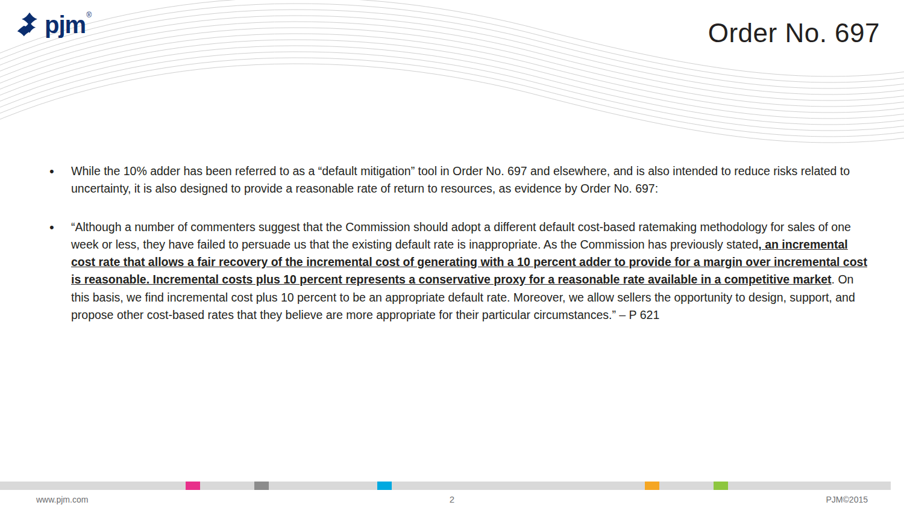pjm®
Order No. 697
While the 10% adder has been referred to as a “default mitigation” tool in Order No. 697 and elsewhere, and is also intended to reduce risks related to uncertainty, it is also designed to provide a reasonable rate of return to resources, as evidence by Order No. 697:
“Although a number of commenters suggest that the Commission should adopt a different default cost-based ratemaking methodology for sales of one week or less, they have failed to persuade us that the existing default rate is inappropriate. As the Commission has previously stated, an incremental cost rate that allows a fair recovery of the incremental cost of generating with a 10 percent adder to provide for a margin over incremental cost is reasonable. Incremental costs plus 10 percent represents a conservative proxy for a reasonable rate available in a competitive market. On this basis, we find incremental cost plus 10 percent to be an appropriate default rate. Moreover, we allow sellers the opportunity to design, support, and propose other cost-based rates that they believe are more appropriate for their particular circumstances.” – P 621
www.pjm.com
2
PJM©2015